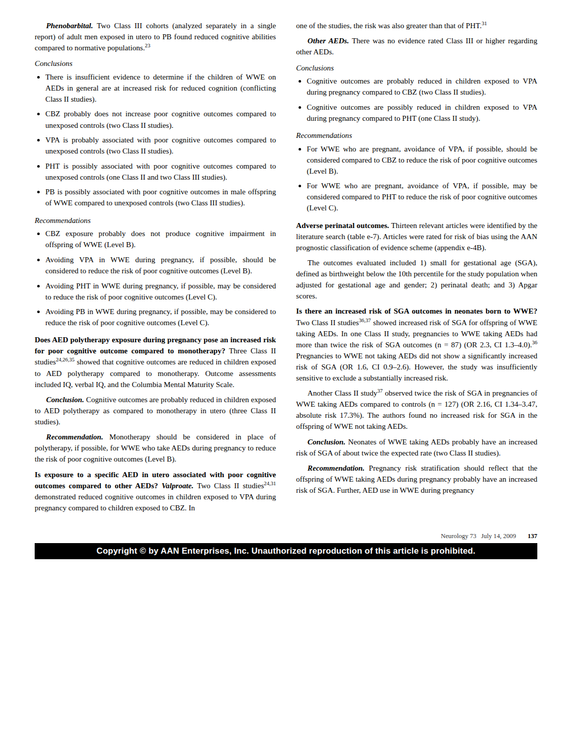Phenobarbital. Two Class III cohorts (analyzed separately in a single report) of adult men exposed in utero to PB found reduced cognitive abilities compared to normative populations.23
Conclusions
There is insufficient evidence to determine if the children of WWE on AEDs in general are at increased risk for reduced cognition (conflicting Class II studies).
CBZ probably does not increase poor cognitive outcomes compared to unexposed controls (two Class II studies).
VPA is probably associated with poor cognitive outcomes compared to unexposed controls (two Class II studies).
PHT is possibly associated with poor cognitive outcomes compared to unexposed controls (one Class II and two Class III studies).
PB is possibly associated with poor cognitive outcomes in male offspring of WWE compared to unexposed controls (two Class III studies).
Recommendations
CBZ exposure probably does not produce cognitive impairment in offspring of WWE (Level B).
Avoiding VPA in WWE during pregnancy, if possible, should be considered to reduce the risk of poor cognitive outcomes (Level B).
Avoiding PHT in WWE during pregnancy, if possible, may be considered to reduce the risk of poor cognitive outcomes (Level C).
Avoiding PB in WWE during pregnancy, if possible, may be considered to reduce the risk of poor cognitive outcomes (Level C).
Does AED polytherapy exposure during pregnancy pose an increased risk for poor cognitive outcome compared to monotherapy? Three Class II studies24,26,35 showed that cognitive outcomes are reduced in children exposed to AED polytherapy compared to monotherapy. Outcome assessments included IQ, verbal IQ, and the Columbia Mental Maturity Scale.
Conclusion. Cognitive outcomes are probably reduced in children exposed to AED polytherapy as compared to monotherapy in utero (three Class II studies).
Recommendation. Monotherapy should be considered in place of polytherapy, if possible, for WWE who take AEDs during pregnancy to reduce the risk of poor cognitive outcomes (Level B).
Is exposure to a specific AED in utero associated with poor cognitive outcomes compared to other AEDs? Valproate. Two Class II studies24,31 demonstrated reduced cognitive outcomes in children exposed to VPA during pregnancy compared to children exposed to CBZ. In
one of the studies, the risk was also greater than that of PHT.31
Other AEDs. There was no evidence rated Class III or higher regarding other AEDs.
Conclusions
Cognitive outcomes are probably reduced in children exposed to VPA during pregnancy compared to CBZ (two Class II studies).
Cognitive outcomes are possibly reduced in children exposed to VPA during pregnancy compared to PHT (one Class II study).
Recommendations
For WWE who are pregnant, avoidance of VPA, if possible, should be considered compared to CBZ to reduce the risk of poor cognitive outcomes (Level B).
For WWE who are pregnant, avoidance of VPA, if possible, may be considered compared to PHT to reduce the risk of poor cognitive outcomes (Level C).
Adverse perinatal outcomes. Thirteen relevant articles were identified by the literature search (table e-7). Articles were rated for risk of bias using the AAN prognostic classification of evidence scheme (appendix e-4B).
The outcomes evaluated included 1) small for gestational age (SGA), defined as birthweight below the 10th percentile for the study population when adjusted for gestational age and gender; 2) perinatal death; and 3) Apgar scores.
Is there an increased risk of SGA outcomes in neonates born to WWE? Two Class II studies36,37 showed increased risk of SGA for offspring of WWE taking AEDs. In one Class II study, pregnancies to WWE taking AEDs had more than twice the risk of SGA outcomes (n = 87) (OR 2.3, CI 1.3–4.0).36 Pregnancies to WWE not taking AEDs did not show a significantly increased risk of SGA (OR 1.6, CI 0.9–2.6). However, the study was insufficiently sensitive to exclude a substantially increased risk.
Another Class II study37 observed twice the risk of SGA in pregnancies of WWE taking AEDs compared to controls (n = 127) (OR 2.16, CI 1.34–3.47, absolute risk 17.3%). The authors found no increased risk for SGA in the offspring of WWE not taking AEDs.
Conclusion. Neonates of WWE taking AEDs probably have an increased risk of SGA of about twice the expected rate (two Class II studies).
Recommendation. Pregnancy risk stratification should reflect that the offspring of WWE taking AEDs during pregnancy probably have an increased risk of SGA. Further, AED use in WWE during pregnancy
Neurology 73 July 14, 2009 137
Copyright © by AAN Enterprises, Inc. Unauthorized reproduction of this article is prohibited.